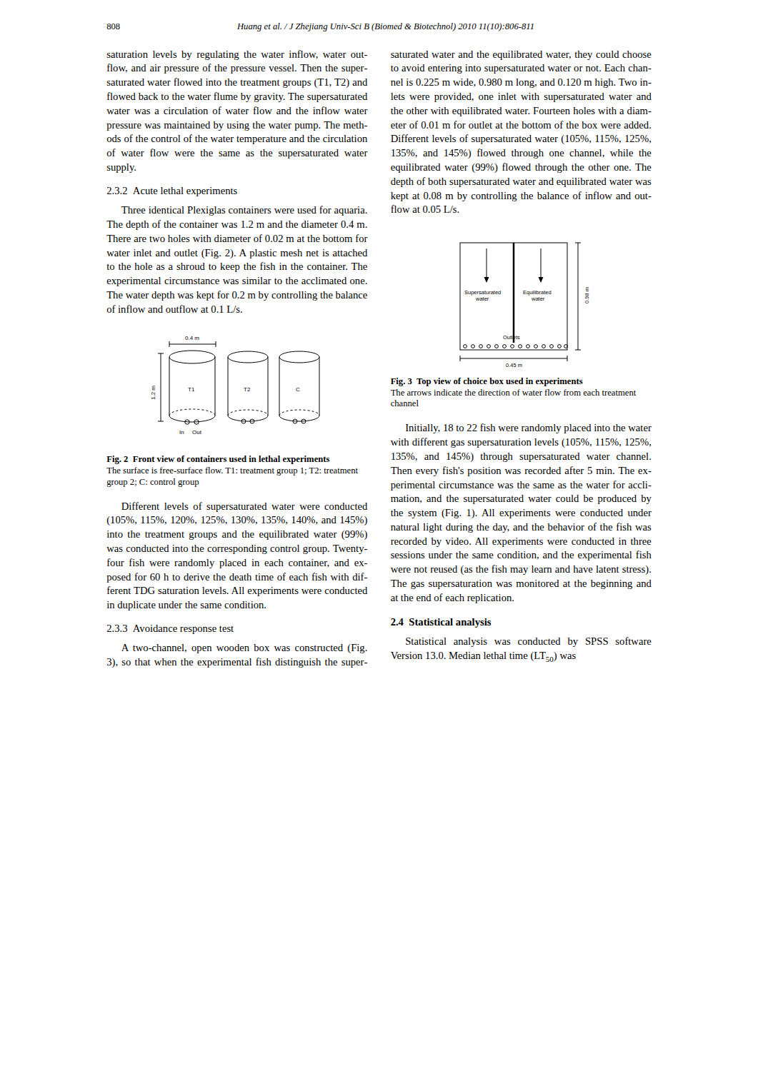808 Huang et al. / J Zhejiang Univ-Sci B (Biomed & Biotechnol) 2010 11(10):806-811
saturation levels by regulating the water inflow, water outflow, and air pressure of the pressure vessel. Then the supersaturated water flowed into the treatment groups (T1, T2) and flowed back to the water flume by gravity. The supersaturated water was a circulation of water flow and the inflow water pressure was maintained by using the water pump. The methods of the control of the water temperature and the circulation of water flow were the same as the supersaturated water supply.
2.3.2 Acute lethal experiments
Three identical Plexiglas containers were used for aquaria. The depth of the container was 1.2 m and the diameter 0.4 m. There are two holes with diameter of 0.02 m at the bottom for water inlet and outlet (Fig. 2). A plastic mesh net is attached to the hole as a shroud to keep the fish in the container. The experimental circumstance was similar to the acclimated one. The water depth was kept for 0.2 m by controlling the balance of inflow and outflow at 0.1 L/s.
0.4 m 1.2 m T1 T2 C In Out
Fig. 2 Front view of containers used in lethal experiments
The surface is free-surface flow. T1: treatment group 1; T2: treatment group 2; C: control group
Different levels of supersaturated water were conducted (105%, 115%, 120%, 125%, 130%, 135%, 140%, and 145%) into the treatment groups and the equilibrated water (99%) was conducted into the corresponding control group. Twenty-four fish were randomly placed in each container, and exposed for 60 h to derive the death time of each fish with different TDG saturation levels. All experiments were conducted in duplicate under the same condition.
2.3.3 Avoidance response test
A two-channel, open wooden box was constructed (Fig. 3), so that when the experimental fish distinguish the supersaturated water and the equilibrated water, they could choose to avoid entering into supersaturated water or not. Each channel is 0.225 m wide, 0.980 m long, and 0.120 m high. Two inlets were provided, one inlet with supersaturated water and the other with equilibrated water. Fourteen holes with a diameter of 0.01 m for outlet at the bottom of the box were added. Different levels of supersaturated water (105%, 115%, 125%, 135%, and 145%) flowed through one channel, while the equilibrated water (99%) flowed through the other one. The depth of both supersaturated water and equilibrated water was kept at 0.08 m by controlling the balance of inflow and outflow at 0.05 L/s.
Supersaturated water Equilibrated water Outlets 0.45 m 0.98 m
Fig. 3 Top view of choice box used in experiments
The arrows indicate the direction of water flow from each treatment channel
Initially, 18 to 22 fish were randomly placed into the water with different gas supersaturation levels (105%, 115%, 125%, 135%, and 145%) through supersaturated water channel. Then every fish's position was recorded after 5 min. The experimental circumstance was the same as the water for acclimation, and the supersaturated water could be produced by the system (Fig. 1). All experiments were conducted under natural light during the day, and the behavior of the fish was recorded by video. All experiments were conducted in three sessions under the same condition, and the experimental fish were not reused (as the fish may learn and have latent stress). The gas supersaturation was monitored at the beginning and at the end of each replication.
2.4 Statistical analysis
Statistical analysis was conducted by SPSS software Version 13.0. Median lethal time (LT50) was